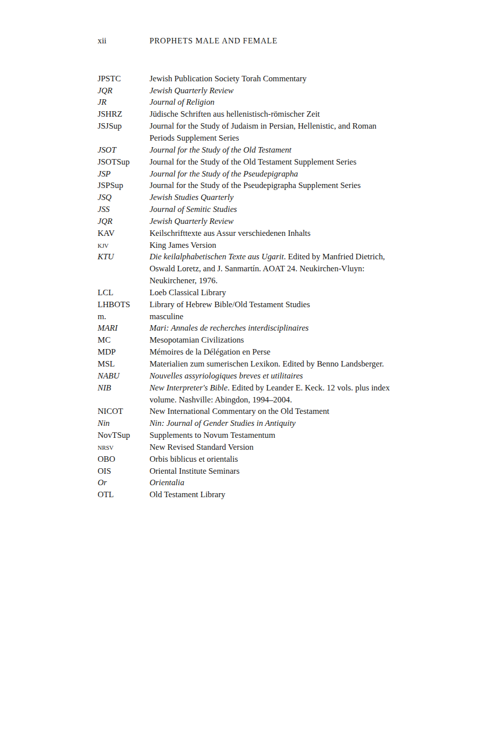xii PROPHETS MALE AND FEMALE
JPSTC
Jewish Publication Society Torah Commentary
JQR
Jewish Quarterly Review
JR
Journal of Religion
JSHRZ
Jüdische Schriften aus hellenistisch-römischer Zeit
JSJSup
Journal for the Study of Judaism in Persian, Hellenistic, and Roman Periods Supplement Series
JSOT
Journal for the Study of the Old Testament
JSOTSup
Journal for the Study of the Old Testament Supplement Series
JSP
Journal for the Study of the Pseudepigrapha
JSPSup
Journal for the Study of the Pseudepigrapha Supplement Series
JSQ
Jewish Studies Quarterly
JSS
Journal of Semitic Studies
JQR
Jewish Quarterly Review
KAV
Keilschrifttexte aus Assur verschiedenen Inhalts
kjv
King James Version
KTU
Die keilalphabetischen Texte aus Ugarit. Edited by Manfried Dietrich, Oswald Loretz, and J. Sanmartín. AOAT 24. Neukirchen-Vluyn: Neukirchener, 1976.
LCL
Loeb Classical Library
LHBOTS
Library of Hebrew Bible/Old Testament Studies
m.
masculine
MARI
Mari: Annales de recherches interdisciplinaires
MC
Mesopotamian Civilizations
MDP
Mémoires de la Délégation en Perse
MSL
Materialien zum sumerischen Lexikon. Edited by Benno Landsberger.
NABU
Nouvelles assyriologiques breves et utilitaires
NIB
New Interpreter's Bible. Edited by Leander E. Keck. 12 vols. plus index volume. Nashville: Abingdon, 1994–2004.
NICOT
New International Commentary on the Old Testament
Nin
Nin: Journal of Gender Studies in Antiquity
NovTSup
Supplements to Novum Testamentum
nrsv
New Revised Standard Version
OBO
Orbis biblicus et orientalis
OIS
Oriental Institute Seminars
Or
Orientalia
OTL
Old Testament Library